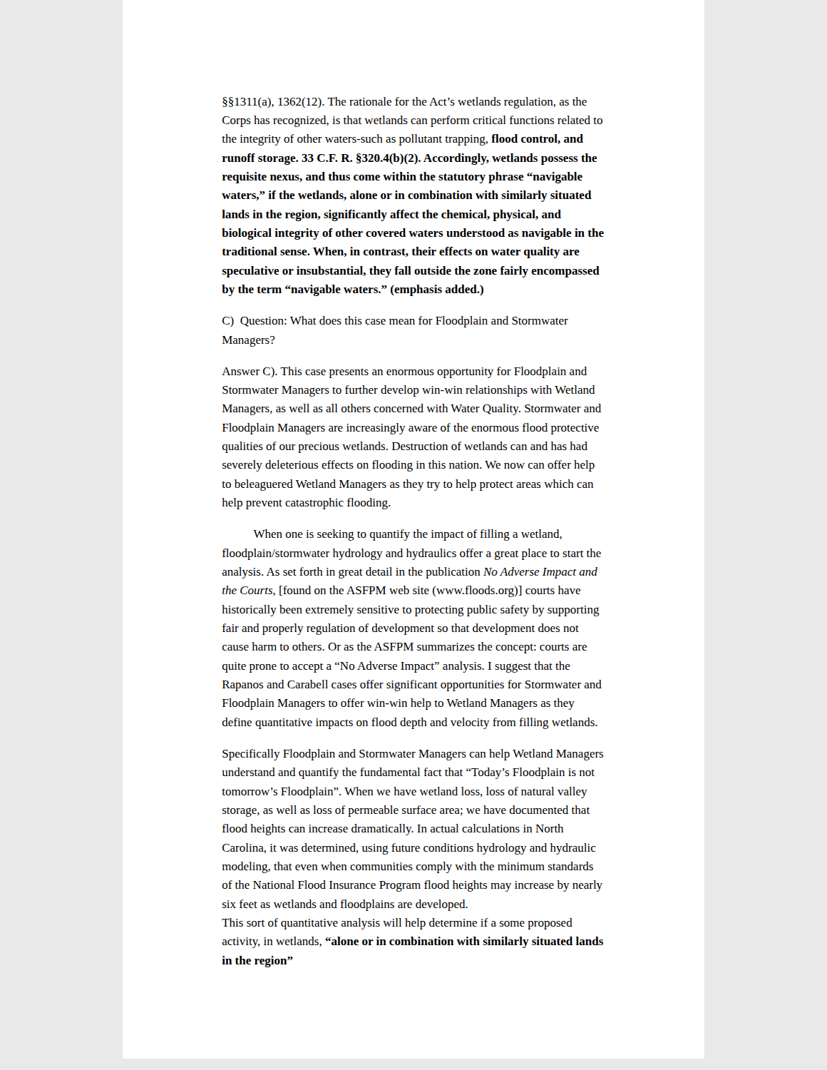§§1311(a), 1362(12). The rationale for the Act’s wetlands regulation, as the Corps has recognized, is that wetlands can perform critical functions related to the integrity of other waters-such as pollutant trapping, flood control, and runoff storage. 33 C.F. R. §320.4(b)(2). Accordingly, wetlands possess the requisite nexus, and thus come within the statutory phrase “navigable waters,” if the wetlands, alone or in combination with similarly situated lands in the region, significantly affect the chemical, physical, and biological integrity of other covered waters understood as navigable in the traditional sense. When, in contrast, their effects on water quality are speculative or insubstantial, they fall outside the zone fairly encompassed by the term “navigable waters.” (emphasis added.)
C) Question: What does this case mean for Floodplain and Stormwater Managers?
Answer C). This case presents an enormous opportunity for Floodplain and Stormwater Managers to further develop win-win relationships with Wetland Managers, as well as all others concerned with Water Quality. Stormwater and Floodplain Managers are increasingly aware of the enormous flood protective qualities of our precious wetlands. Destruction of wetlands can and has had severely deleterious effects on flooding in this nation. We now can offer help to beleaguered Wetland Managers as they try to help protect areas which can help prevent catastrophic flooding.
When one is seeking to quantify the impact of filling a wetland, floodplain/stormwater hydrology and hydraulics offer a great place to start the analysis. As set forth in great detail in the publication No Adverse Impact and the Courts, [found on the ASFPM web site (www.floods.org)] courts have historically been extremely sensitive to protecting public safety by supporting fair and properly regulation of development so that development does not cause harm to others. Or as the ASFPM summarizes the concept: courts are quite prone to accept a “No Adverse Impact” analysis. I suggest that the Rapanos and Carabell cases offer significant opportunities for Stormwater and Floodplain Managers to offer win-win help to Wetland Managers as they define quantitative impacts on flood depth and velocity from filling wetlands.
Specifically Floodplain and Stormwater Managers can help Wetland Managers understand and quantify the fundamental fact that “Today’s Floodplain is not tomorrow’s Floodplain”. When we have wetland loss, loss of natural valley storage, as well as loss of permeable surface area; we have documented that flood heights can increase dramatically. In actual calculations in North Carolina, it was determined, using future conditions hydrology and hydraulic modeling, that even when communities comply with the minimum standards of the National Flood Insurance Program flood heights may increase by nearly six feet as wetlands and floodplains are developed.
This sort of quantitative analysis will help determine if a some proposed activity, in wetlands, “alone or in combination with similarly situated lands in the region”